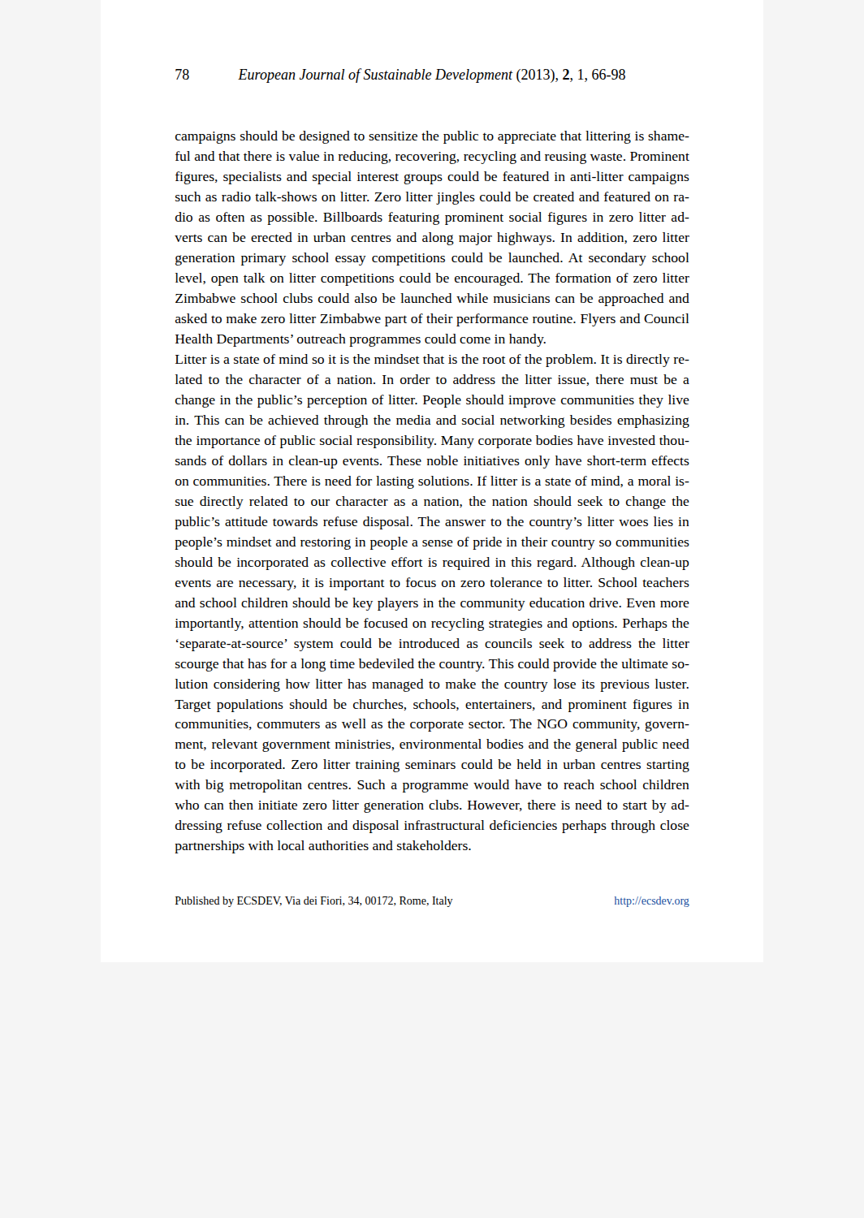78
European Journal of Sustainable Development (2013), 2, 1, 66-98
campaigns should be designed to sensitize the public to appreciate that littering is shameful and that there is value in reducing, recovering, recycling and reusing waste. Prominent figures, specialists and special interest groups could be featured in anti-litter campaigns such as radio talk-shows on litter. Zero litter jingles could be created and featured on radio as often as possible. Billboards featuring prominent social figures in zero litter adverts can be erected in urban centres and along major highways. In addition, zero litter generation primary school essay competitions could be launched. At secondary school level, open talk on litter competitions could be encouraged. The formation of zero litter Zimbabwe school clubs could also be launched while musicians can be approached and asked to make zero litter Zimbabwe part of their performance routine. Flyers and Council Health Departments’ outreach programmes could come in handy.
Litter is a state of mind so it is the mindset that is the root of the problem. It is directly related to the character of a nation. In order to address the litter issue, there must be a change in the public’s perception of litter. People should improve communities they live in. This can be achieved through the media and social networking besides emphasizing the importance of public social responsibility. Many corporate bodies have invested thousands of dollars in clean-up events. These noble initiatives only have short-term effects on communities. There is need for lasting solutions. If litter is a state of mind, a moral issue directly related to our character as a nation, the nation should seek to change the public’s attitude towards refuse disposal. The answer to the country’s litter woes lies in people’s mindset and restoring in people a sense of pride in their country so communities should be incorporated as collective effort is required in this regard. Although clean-up events are necessary, it is important to focus on zero tolerance to litter. School teachers and school children should be key players in the community education drive. Even more importantly, attention should be focused on recycling strategies and options. Perhaps the ‘separate-at-source’ system could be introduced as councils seek to address the litter scourge that has for a long time bedeviled the country. This could provide the ultimate solution considering how litter has managed to make the country lose its previous luster. Target populations should be churches, schools, entertainers, and prominent figures in communities, commuters as well as the corporate sector. The NGO community, government, relevant government ministries, environmental bodies and the general public need to be incorporated. Zero litter training seminars could be held in urban centres starting with big metropolitan centres. Such a programme would have to reach school children who can then initiate zero litter generation clubs. However, there is need to start by addressing refuse collection and disposal infrastructural deficiencies perhaps through close partnerships with local authorities and stakeholders.
Published by ECSDEV, Via dei Fiori, 34, 00172, Rome, Italy
http://ecsdev.org